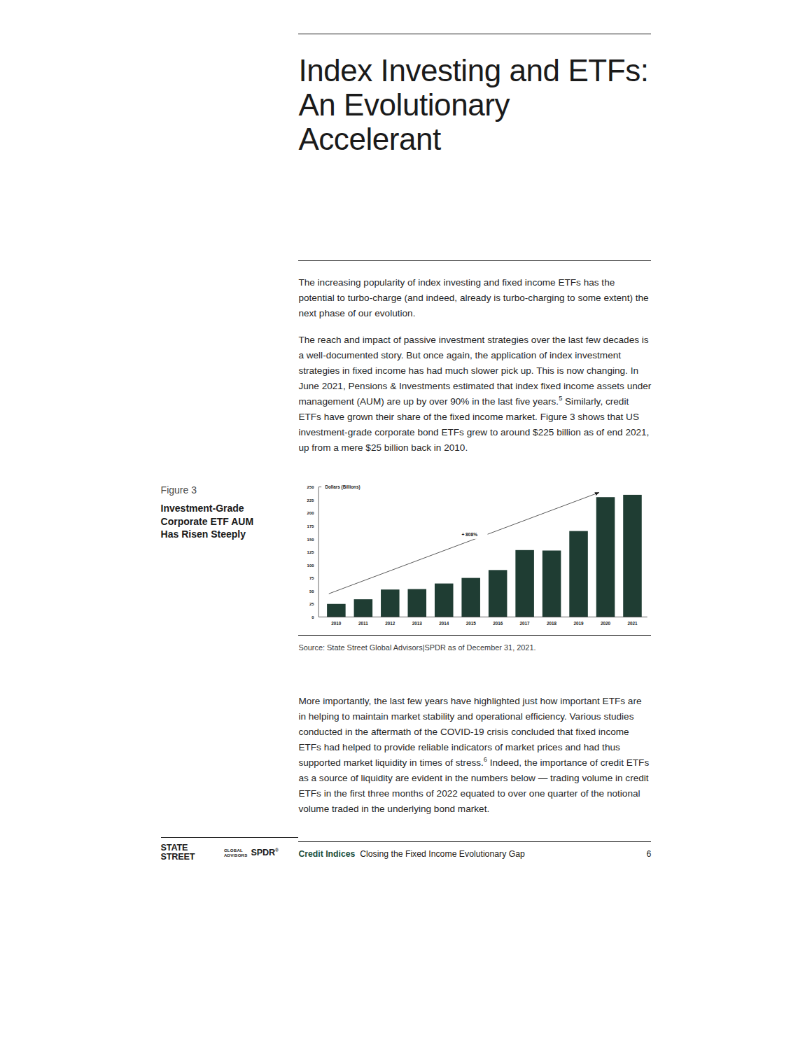Index Investing and ETFs:
An Evolutionary Accelerant
The increasing popularity of index investing and fixed income ETFs has the potential to turbo-charge (and indeed, already is turbo-charging to some extent) the next phase of our evolution.
The reach and impact of passive investment strategies over the last few decades is a well-documented story. But once again, the application of index investment strategies in fixed income has had much slower pick up. This is now changing. In June 2021, Pensions & Investments estimated that index fixed income assets under management (AUM) are up by over 90% in the last five years.5 Similarly, credit ETFs have grown their share of the fixed income market. Figure 3 shows that US investment-grade corporate bond ETFs grew to around $225 billion as of end 2021, up from a mere $25 billion back in 2010.
Figure 3
Investment-Grade
Corporate ETF AUM
Has Risen Steeply
250 225 200 175 150 125 100 75 50 25 0 Dollars (Billions) 2010 2011 2012 2013 2014 2015 2016 2017 2018 2019 2020 2021 + 808%
Source: State Street Global Advisors|SPDR as of December 31, 2021.
More importantly, the last few years have highlighted just how important ETFs are in helping to maintain market stability and operational efficiency. Various studies conducted in the aftermath of the COVID-19 crisis concluded that fixed income ETFs had helped to provide reliable indicators of market prices and had thus supported market liquidity in times of stress.6 Indeed, the importance of credit ETFs as a source of liquidity are evident in the numbers below — trading volume in credit ETFs in the first three months of 2022 equated to over one quarter of the notional volume traded in the underlying bond market.
STATE STREET
GLOBAL
ADVISORS
SPDR®
Credit Indices Closing the Fixed Income Evolutionary Gap
6